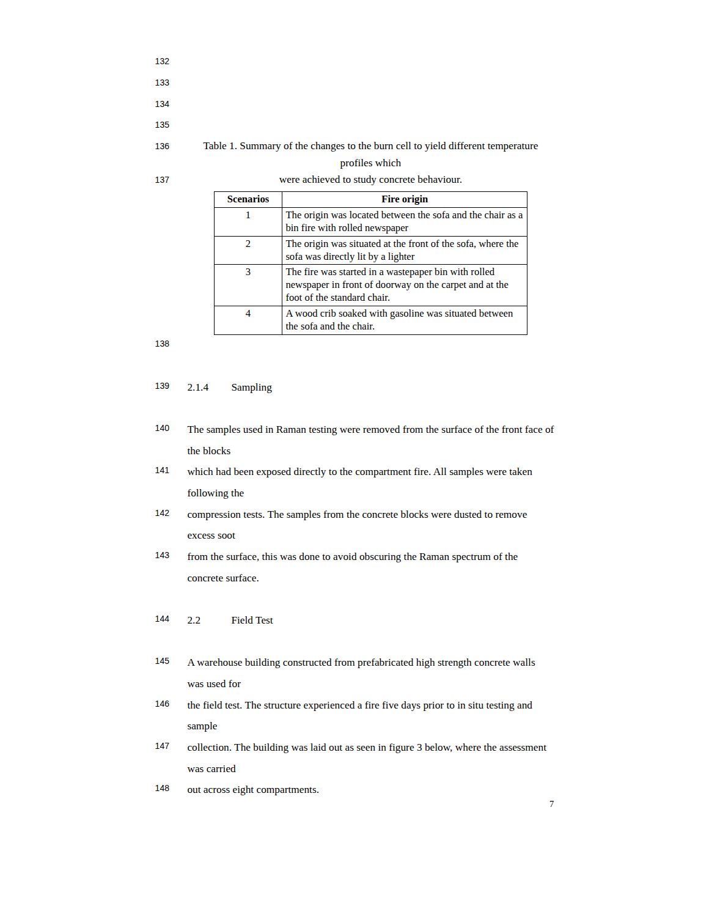132
133
134
135
136
Table 1. Summary of the changes to the burn cell to yield different temperature profiles which
137
were achieved to study concrete behaviour.
| Scenarios | Fire origin |
| --- | --- |
| 1 | The origin was located between the sofa and the chair as a bin fire with rolled newspaper |
| 2 | The origin was situated at the front of the sofa, where the sofa was directly lit by a lighter |
| 3 | The fire was started in a wastepaper bin with rolled newspaper in front of doorway on the carpet and at the foot of the standard chair. |
| 4 | A wood crib soaked with gasoline was situated between the sofa and the chair. |
138
139
2.1.4 Sampling
140
The samples used in Raman testing were removed from the surface of the front face of the blocks
141
which had been exposed directly to the compartment fire. All samples were taken following the
142
compression tests. The samples from the concrete blocks were dusted to remove excess soot
143
from the surface, this was done to avoid obscuring the Raman spectrum of the concrete surface.
144
2.2 Field Test
145
A warehouse building constructed from prefabricated high strength concrete walls was used for
146
the field test. The structure experienced a fire five days prior to in situ testing and sample
147
collection. The building was laid out as seen in figure 3 below, where the assessment was carried
148
out across eight compartments.
7